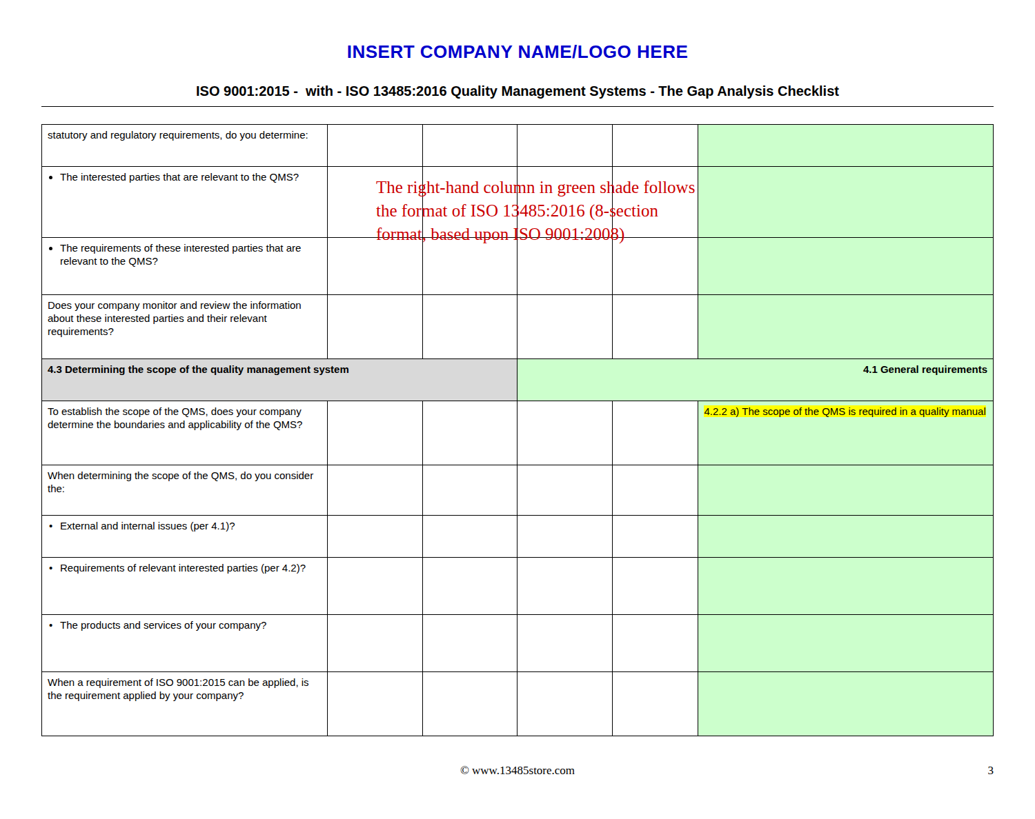INSERT COMPANY NAME/LOGO HERE
ISO 9001:2015 - with - ISO 13485:2016 Quality Management Systems - The Gap Analysis Checklist
| statutory and regulatory requirements, do you determine: | | | | | |
| The interested parties that are relevant to the QMS? | | | | | |
| The requirements of these interested parties that are relevant to the QMS? | | | | | |
| Does your company monitor and review the information about these interested parties and their relevant requirements? | | | | | |
| 4.3 Determining the scope of the quality management system | 4.1 General requirements |
| To establish the scope of the QMS, does your company determine the boundaries and applicability of the QMS? | | | | | 4.2.2 a) The scope of the QMS is required in a quality manual |
| When determining the scope of the QMS, do you consider the: | | | | | |
| External and internal issues (per 4.1)? | | | | | |
| Requirements of relevant interested parties (per 4.2)? | | | | | |
| The products and services of your company? | | | | | |
| When a requirement of ISO 9001:2015 can be applied, is the requirement applied by your company? | | | | | |
The right-hand column in green shade follows the format of ISO 13485:2016 (8-section format, based upon ISO 9001:2008)
© www.13485store.com
3